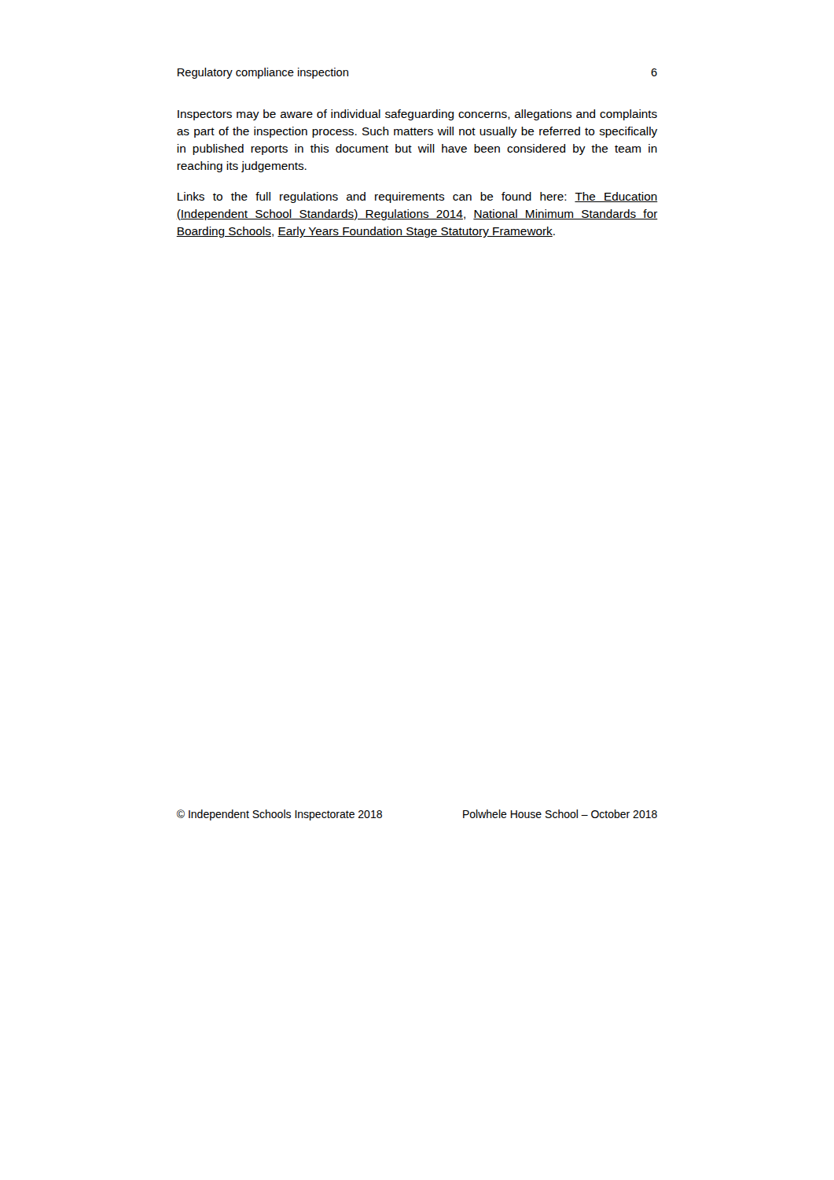Regulatory compliance inspection
6
Inspectors may be aware of individual safeguarding concerns, allegations and complaints as part of the inspection process. Such matters will not usually be referred to specifically in published reports in this document but will have been considered by the team in reaching its judgements.
Links to the full regulations and requirements can be found here: The Education (Independent School Standards) Regulations 2014, National Minimum Standards for Boarding Schools, Early Years Foundation Stage Statutory Framework.
© Independent Schools Inspectorate 2018
Polwhele House School – October 2018